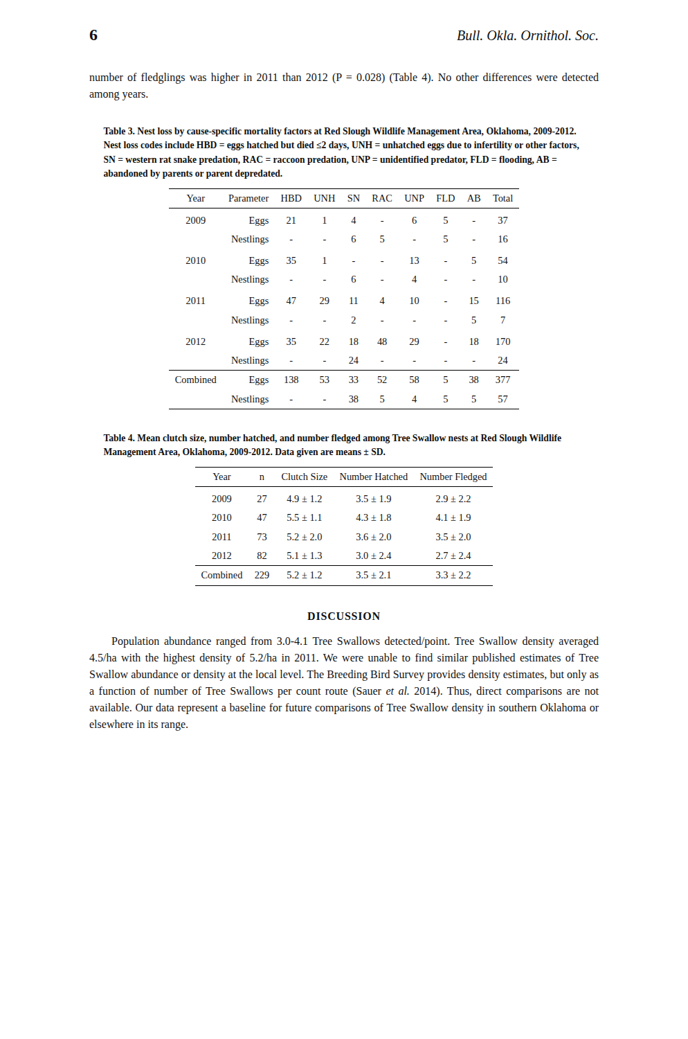6 Bull. Okla. Ornithol. Soc.
number of fledglings was higher in 2011 than 2012 (P = 0.028) (Table 4). No other differences were detected among years.
Table 3. Nest loss by cause-specific mortality factors at Red Slough Wildlife Management Area, Oklahoma, 2009-2012. Nest loss codes include HBD = eggs hatched but died ≤2 days, UNH = unhatched eggs due to infertility or other factors, SN = western rat snake predation, RAC = raccoon predation, UNP = unidentified predator, FLD = flooding, AB = abandoned by parents or parent depredated.
| Year | Parameter | HBD | UNH | SN | RAC | UNP | FLD | AB | Total |
| --- | --- | --- | --- | --- | --- | --- | --- | --- | --- |
| 2009 | Eggs | 21 | 1 | 4 | - | 6 | 5 | - | 37 |
| | Nestlings | - | - | 6 | 5 | - | 5 | - | 16 |
| 2010 | Eggs | 35 | 1 | - | - | 13 | - | 5 | 54 |
| | Nestlings | - | - | 6 | - | 4 | - | - | 10 |
| 2011 | Eggs | 47 | 29 | 11 | 4 | 10 | - | 15 | 116 |
| | Nestlings | - | - | 2 | - | - | - | 5 | 7 |
| 2012 | Eggs | 35 | 22 | 18 | 48 | 29 | - | 18 | 170 |
| | Nestlings | - | - | 24 | - | - | - | - | 24 |
| Combined | Eggs | 138 | 53 | 33 | 52 | 58 | 5 | 38 | 377 |
| | Nestlings | - | - | 38 | 5 | 4 | 5 | 5 | 57 |
Table 4. Mean clutch size, number hatched, and number fledged among Tree Swallow nests at Red Slough Wildlife Management Area, Oklahoma, 2009-2012. Data given are means ± SD.
| Year | n | Clutch Size | Number Hatched | Number Fledged |
| --- | --- | --- | --- | --- |
| 2009 | 27 | 4.9 ± 1.2 | 3.5 ± 1.9 | 2.9 ± 2.2 |
| 2010 | 47 | 5.5 ± 1.1 | 4.3 ± 1.8 | 4.1 ± 1.9 |
| 2011 | 73 | 5.2 ± 2.0 | 3.6 ± 2.0 | 3.5 ± 2.0 |
| 2012 | 82 | 5.1 ± 1.3 | 3.0 ± 2.4 | 2.7 ± 2.4 |
| Combined | 229 | 5.2 ± 1.2 | 3.5 ± 2.1 | 3.3 ± 2.2 |
DISCUSSION
Population abundance ranged from 3.0-4.1 Tree Swallows detected/point. Tree Swallow density averaged 4.5/ha with the highest density of 5.2/ha in 2011. We were unable to find similar published estimates of Tree Swallow abundance or density at the local level. The Breeding Bird Survey provides density estimates, but only as a function of number of Tree Swallows per count route (Sauer et al. 2014). Thus, direct comparisons are not available. Our data represent a baseline for future comparisons of Tree Swallow density in southern Oklahoma or elsewhere in its range.